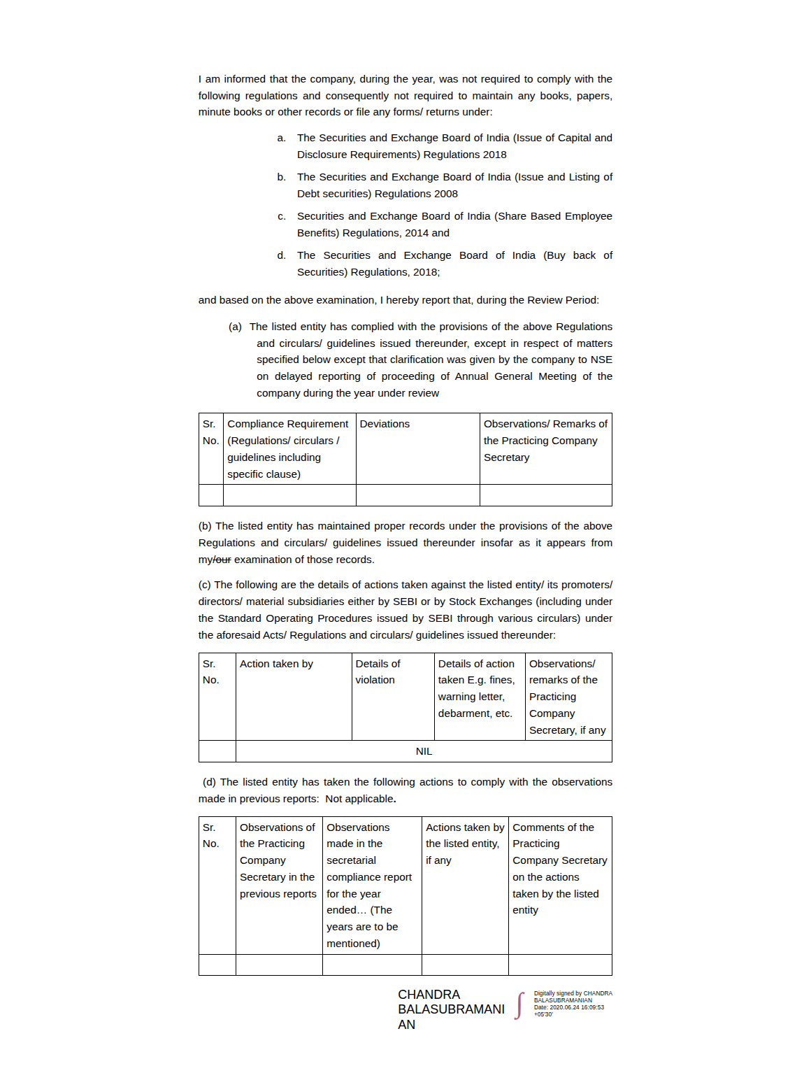I am informed that the company, during the year, was not required to comply with the following regulations and consequently not required to maintain any books, papers, minute books or other records or file any forms/ returns under:
The Securities and Exchange Board of India (Issue of Capital and Disclosure Requirements) Regulations 2018
The Securities and Exchange Board of India (Issue and Listing of Debt securities) Regulations 2008
Securities and Exchange Board of India (Share Based Employee Benefits) Regulations, 2014 and
The Securities and Exchange Board of India (Buy back of Securities) Regulations, 2018;
and based on the above examination, I hereby report that, during the Review Period:
(a) The listed entity has complied with the provisions of the above Regulations and circulars/ guidelines issued thereunder, except in respect of matters specified below except that clarification was given by the company to NSE on delayed reporting of proceeding of Annual General Meeting of the company during the year under review
| Sr. No. | Compliance Requirement (Regulations/ circulars / guidelines including specific clause) | Deviations | Observations/ Remarks of the Practicing Company Secretary |
(b) The listed entity has maintained proper records under the provisions of the above Regulations and circulars/ guidelines issued thereunder insofar as it appears from my/our examination of those records.
(c) The following are the details of actions taken against the listed entity/ its promoters/ directors/ material subsidiaries either by SEBI or by Stock Exchanges (including under the Standard Operating Procedures issued by SEBI through various circulars) under the aforesaid Acts/ Regulations and circulars/ guidelines issued thereunder:
| Sr. No. | Action taken by | Details of violation | Details of action taken E.g. fines, warning letter, debarment, etc. | Observations/ remarks of the Practicing Company Secretary, if any |
| | NIL |
(d) The listed entity has taken the following actions to comply with the observations made in previous reports: Not applicable.
| Sr. No. | Observations of the Practicing Company Secretary in the previous reports | Observations made in the secretarial compliance report for the year ended… (The years are to be mentioned) | Actions taken by the listed entity, if any | Comments of the Practicing Company Secretary on the actions taken by the listed entity |
CHANDRA
BALASUBRAMANI
AN
∫
Digitally signed by CHANDRA
BALASUBRAMANIAN
Date: 2020.06.24 16:09:53
+05'30'